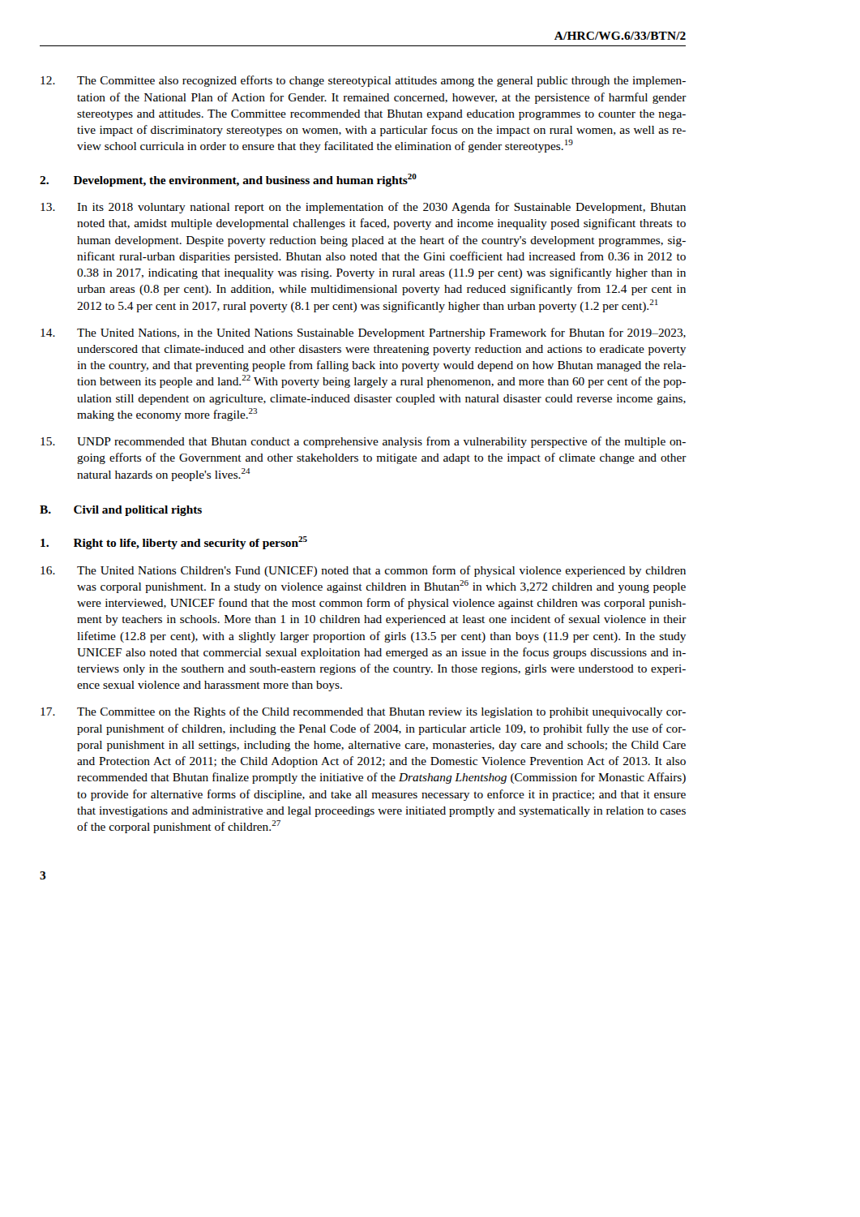A/HRC/WG.6/33/BTN/2
12.
The Committee also recognized efforts to change stereotypical attitudes among the general public through the implementation of the National Plan of Action for Gender. It remained concerned, however, at the persistence of harmful gender stereotypes and attitudes. The Committee recommended that Bhutan expand education programmes to counter the negative impact of discriminatory stereotypes on women, with a particular focus on the impact on rural women, as well as review school curricula in order to ensure that they facilitated the elimination of gender stereotypes.19
2. Development, the environment, and business and human rights20
13.
In its 2018 voluntary national report on the implementation of the 2030 Agenda for Sustainable Development, Bhutan noted that, amidst multiple developmental challenges it faced, poverty and income inequality posed significant threats to human development. Despite poverty reduction being placed at the heart of the country's development programmes, significant rural-urban disparities persisted. Bhutan also noted that the Gini coefficient had increased from 0.36 in 2012 to 0.38 in 2017, indicating that inequality was rising. Poverty in rural areas (11.9 per cent) was significantly higher than in urban areas (0.8 per cent). In addition, while multidimensional poverty had reduced significantly from 12.4 per cent in 2012 to 5.4 per cent in 2017, rural poverty (8.1 per cent) was significantly higher than urban poverty (1.2 per cent).21
14.
The United Nations, in the United Nations Sustainable Development Partnership Framework for Bhutan for 2019–2023, underscored that climate-induced and other disasters were threatening poverty reduction and actions to eradicate poverty in the country, and that preventing people from falling back into poverty would depend on how Bhutan managed the relation between its people and land.22 With poverty being largely a rural phenomenon, and more than 60 per cent of the population still dependent on agriculture, climate-induced disaster coupled with natural disaster could reverse income gains, making the economy more fragile.23
15.
UNDP recommended that Bhutan conduct a comprehensive analysis from a vulnerability perspective of the multiple ongoing efforts of the Government and other stakeholders to mitigate and adapt to the impact of climate change and other natural hazards on people's lives.24
B. Civil and political rights
1. Right to life, liberty and security of person25
16.
The United Nations Children's Fund (UNICEF) noted that a common form of physical violence experienced by children was corporal punishment. In a study on violence against children in Bhutan26 in which 3,272 children and young people were interviewed, UNICEF found that the most common form of physical violence against children was corporal punishment by teachers in schools. More than 1 in 10 children had experienced at least one incident of sexual violence in their lifetime (12.8 per cent), with a slightly larger proportion of girls (13.5 per cent) than boys (11.9 per cent). In the study UNICEF also noted that commercial sexual exploitation had emerged as an issue in the focus groups discussions and interviews only in the southern and south-eastern regions of the country. In those regions, girls were understood to experience sexual violence and harassment more than boys.
17.
The Committee on the Rights of the Child recommended that Bhutan review its legislation to prohibit unequivocally corporal punishment of children, including the Penal Code of 2004, in particular article 109, to prohibit fully the use of corporal punishment in all settings, including the home, alternative care, monasteries, day care and schools; the Child Care and Protection Act of 2011; the Child Adoption Act of 2012; and the Domestic Violence Prevention Act of 2013. It also recommended that Bhutan finalize promptly the initiative of the Dratshang Lhentshog (Commission for Monastic Affairs) to provide for alternative forms of discipline, and take all measures necessary to enforce it in practice; and that it ensure that investigations and administrative and legal proceedings were initiated promptly and systematically in relation to cases of the corporal punishment of children.27
3